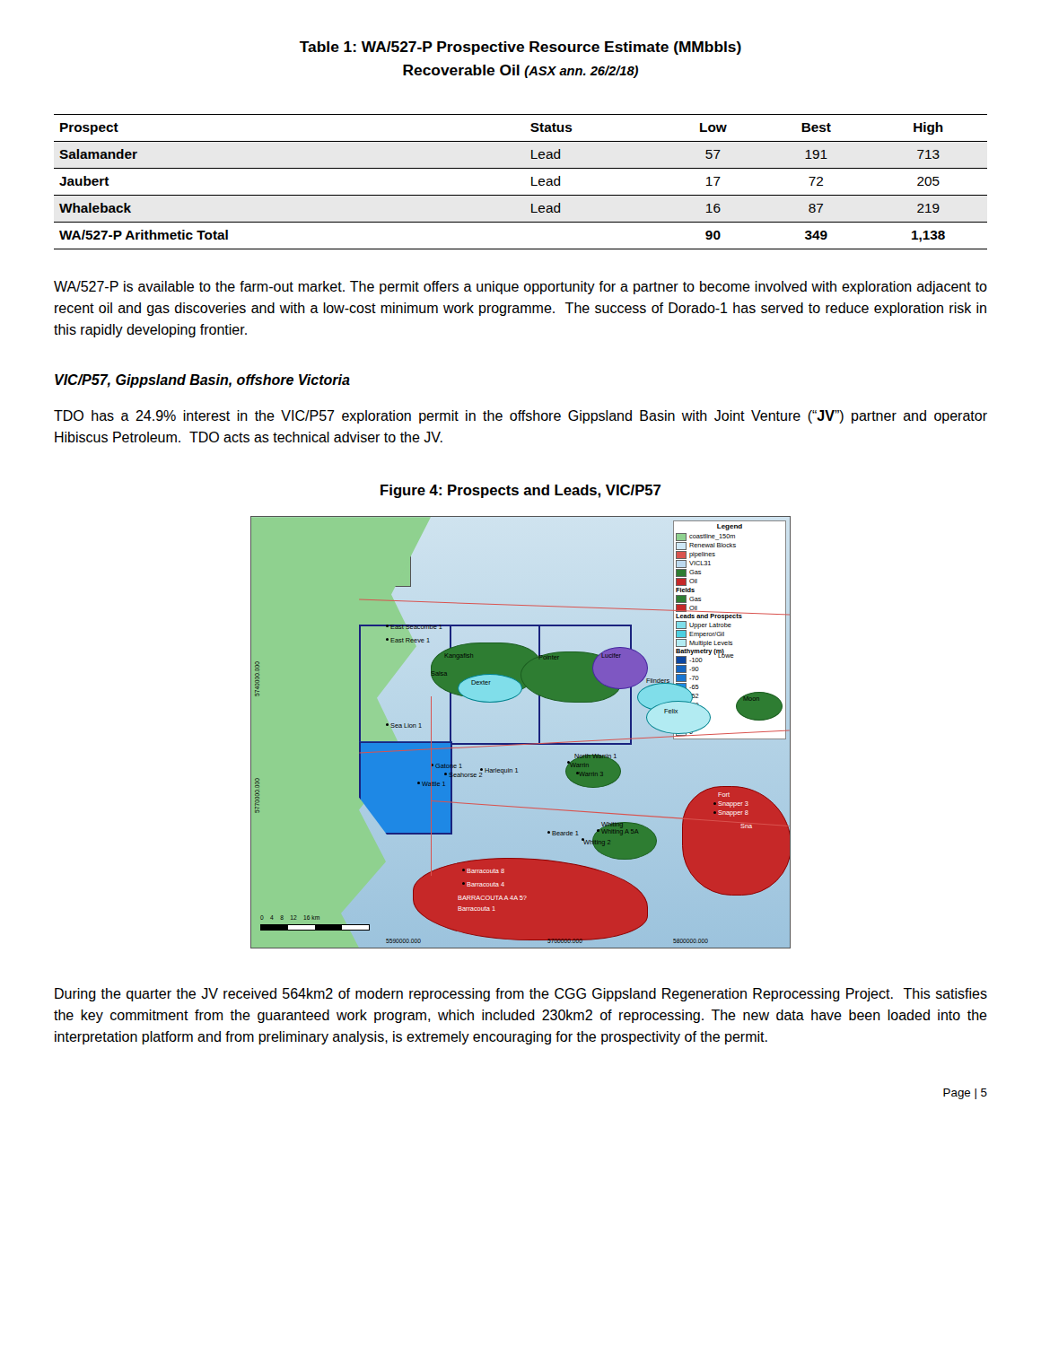Table 1: WA/527-P Prospective Resource Estimate (MMbbls)
Recoverable Oil (ASX ann. 26/2/18)
| Prospect | Status | Low | Best | High |
| --- | --- | --- | --- | --- |
| Salamander | Lead | 57 | 191 | 713 |
| Jaubert | Lead | 17 | 72 | 205 |
| Whaleback | Lead | 16 | 87 | 219 |
| WA/527-P Arithmetic Total | | 90 | 349 | 1,138 |
WA/527-P is available to the farm-out market. The permit offers a unique opportunity for a partner to become involved with exploration adjacent to recent oil and gas discoveries and with a low-cost minimum work programme. The success of Dorado-1 has served to reduce exploration risk in this rapidly developing frontier.
VIC/P57, Gippsland Basin, offshore Victoria
TDO has a 24.9% interest in the VIC/P57 exploration permit in the offshore Gippsland Basin with Joint Venture (“JV”) partner and operator Hibiscus Petroleum. TDO acts as technical adviser to the JV.
Figure 4: Prospects and Leads, VIC/P57
Legend
coastline_150m
Renewal Blocks
pipelines
VICL31
Gas
Oil
Fields
Gas
Oil
Leads and Prospects
Upper Latrobe
Emperor/Gil
Multiple Levels
Bathymetry (m)
-100
-90
-70
-65
-52
-39
-26
-13
0
POINT 1?
Kangafish
Pointer
Lucifer
Dexter Salsa
Flinders
Felix
Moon Lowe
East Seacombe 1
East Reeve 1
Sea Lion 1
Gatone 1
Seahorse 2
Harlequin 1
Wattle 1
North Warrin 1 Warrin Warrin 3
Fort Snapper 3 Snapper 8 Sna
Whiting Whiting A 5A Whiting 2
Bearde 1
Barracouta 8 Barracouta 4 BARRACOUTA A 4A 5? Barracouta 1
5740000.000 5770000.000 5590000.000 5700000.000 5800000.000
0 4 8 12 16 km
During the quarter the JV received 564km2 of modern reprocessing from the CGG Gippsland Regeneration Reprocessing Project. This satisfies the key commitment from the guaranteed work program, which included 230km2 of reprocessing. The new data have been loaded into the interpretation platform and from preliminary analysis, is extremely encouraging for the prospectivity of the permit.
Page | 5